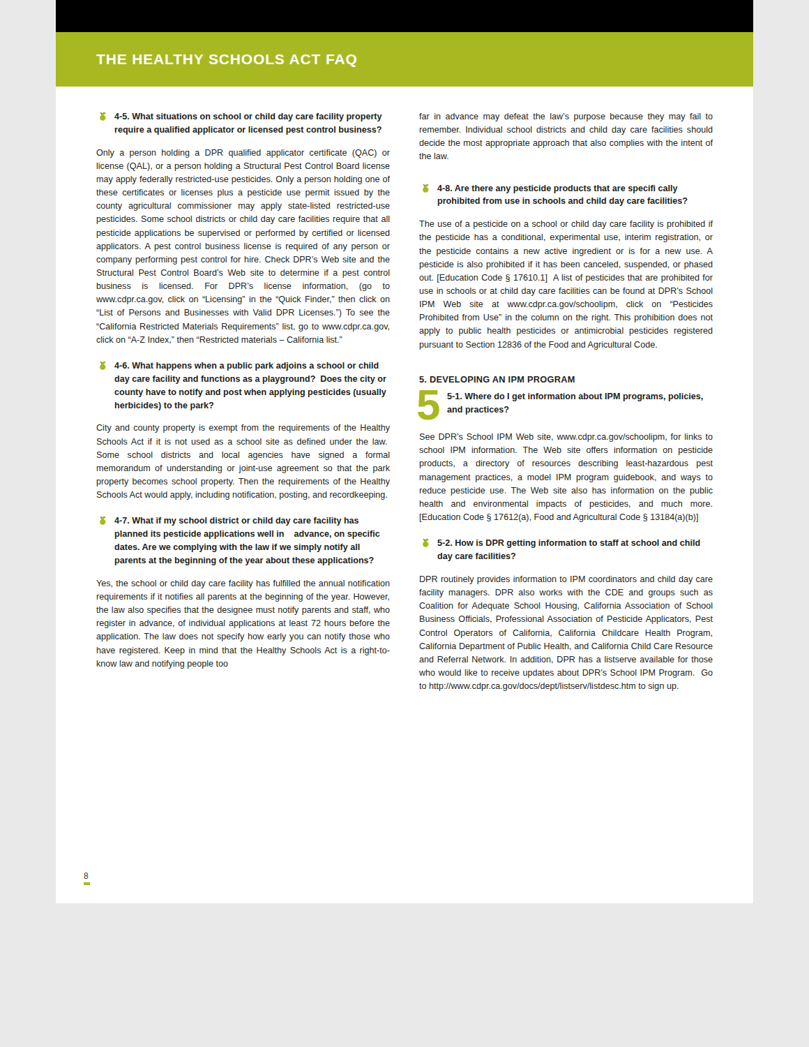The Healthy Schools Act FAQ
4-5. What situations on school or child day care facility property require a qualified applicator or licensed pest control business?
Only a person holding a DPR qualified applicator certificate (QAC) or license (QAL), or a person holding a Structural Pest Control Board license may apply federally restricted-use pesticides. Only a person holding one of these certificates or licenses plus a pesticide use permit issued by the county agricultural commissioner may apply state-listed restricted-use pesticides. Some school districts or child day care facilities require that all pesticide applications be supervised or performed by certified or licensed applicators. A pest control business license is required of any person or company performing pest control for hire. Check DPR’s Web site and the Structural Pest Control Board’s Web site to determine if a pest control business is licensed. For DPR’s license information, (go to www.cdpr.ca.gov, click on “Licensing” in the “Quick Finder,” then click on “List of Persons and Businesses with Valid DPR Licenses.”) To see the “California Restricted Materials Requirements” list, go to www.cdpr.ca.gov, click on “A-Z Index,” then “Restricted materials – California list.”
4-6. What happens when a public park adjoins a school or child day care facility and functions as a playground? Does the city or county have to notify and post when applying pesticides (usually herbicides) to the park?
City and county property is exempt from the requirements of the Healthy Schools Act if it is not used as a school site as defined under the law. Some school districts and local agencies have signed a formal memorandum of understanding or joint-use agreement so that the park property becomes school property. Then the requirements of the Healthy Schools Act would apply, including notification, posting, and recordkeeping.
4-7. What if my school district or child day care facility has planned its pesticide applications well in advance, on specific dates. Are we complying with the law if we simply notify all parents at the beginning of the year about these applications?
Yes, the school or child day care facility has fulfilled the annual notification requirements if it notifies all parents at the beginning of the year. However, the law also specifies that the designee must notify parents and staff, who register in advance, of individual applications at least 72 hours before the application. The law does not specify how early you can notify those who have registered. Keep in mind that the Healthy Schools Act is a right-to-know law and notifying people too
far in advance may defeat the law’s purpose because they may fail to remember. Individual school districts and child day care facilities should decide the most appropriate approach that also complies with the intent of the law.
4-8. Are there any pesticide products that are specifi cally prohibited from use in schools and child day care facilities?
The use of a pesticide on a school or child day care facility is prohibited if the pesticide has a conditional, experimental use, interim registration, or the pesticide contains a new active ingredient or is for a new use. A pesticide is also prohibited if it has been canceled, suspended, or phased out. [Education Code § 17610.1] A list of pesticides that are prohibited for use in schools or at child day care facilities can be found at DPR’s School IPM Web site at www.cdpr.ca.gov/schoolipm, click on “Pesticides Prohibited from Use” in the column on the right. This prohibition does not apply to public health pesticides or antimicrobial pesticides registered pursuant to Section 12836 of the Food and Agricultural Code.
5. DEVELOPING AN IPM PROGRAM
5
5-1. Where do I get information about IPM programs, policies, and practices?
See DPR’s School IPM Web site, www.cdpr.ca.gov/schoolipm, for links to school IPM information. The Web site offers information on pesticide products, a directory of resources describing least-hazardous pest management practices, a model IPM program guidebook, and ways to reduce pesticide use. The Web site also has information on the public health and environmental impacts of pesticides, and much more. [Education Code § 17612(a), Food and Agricultural Code § 13184(a)(b)]
5-2. How is DPR getting information to staff at school and child day care facilities?
DPR routinely provides information to IPM coordinators and child day care facility managers. DPR also works with the CDE and groups such as Coalition for Adequate School Housing, California Association of School Business Officials, Professional Association of Pesticide Applicators, Pest Control Operators of California, California Childcare Health Program, California Department of Public Health, and California Child Care Resource and Referral Network. In addition, DPR has a listserve available for those who would like to receive updates about DPR’s School IPM Program. Go to http://www.cdpr.ca.gov/docs/dept/listserv/listdesc.htm to sign up.
8